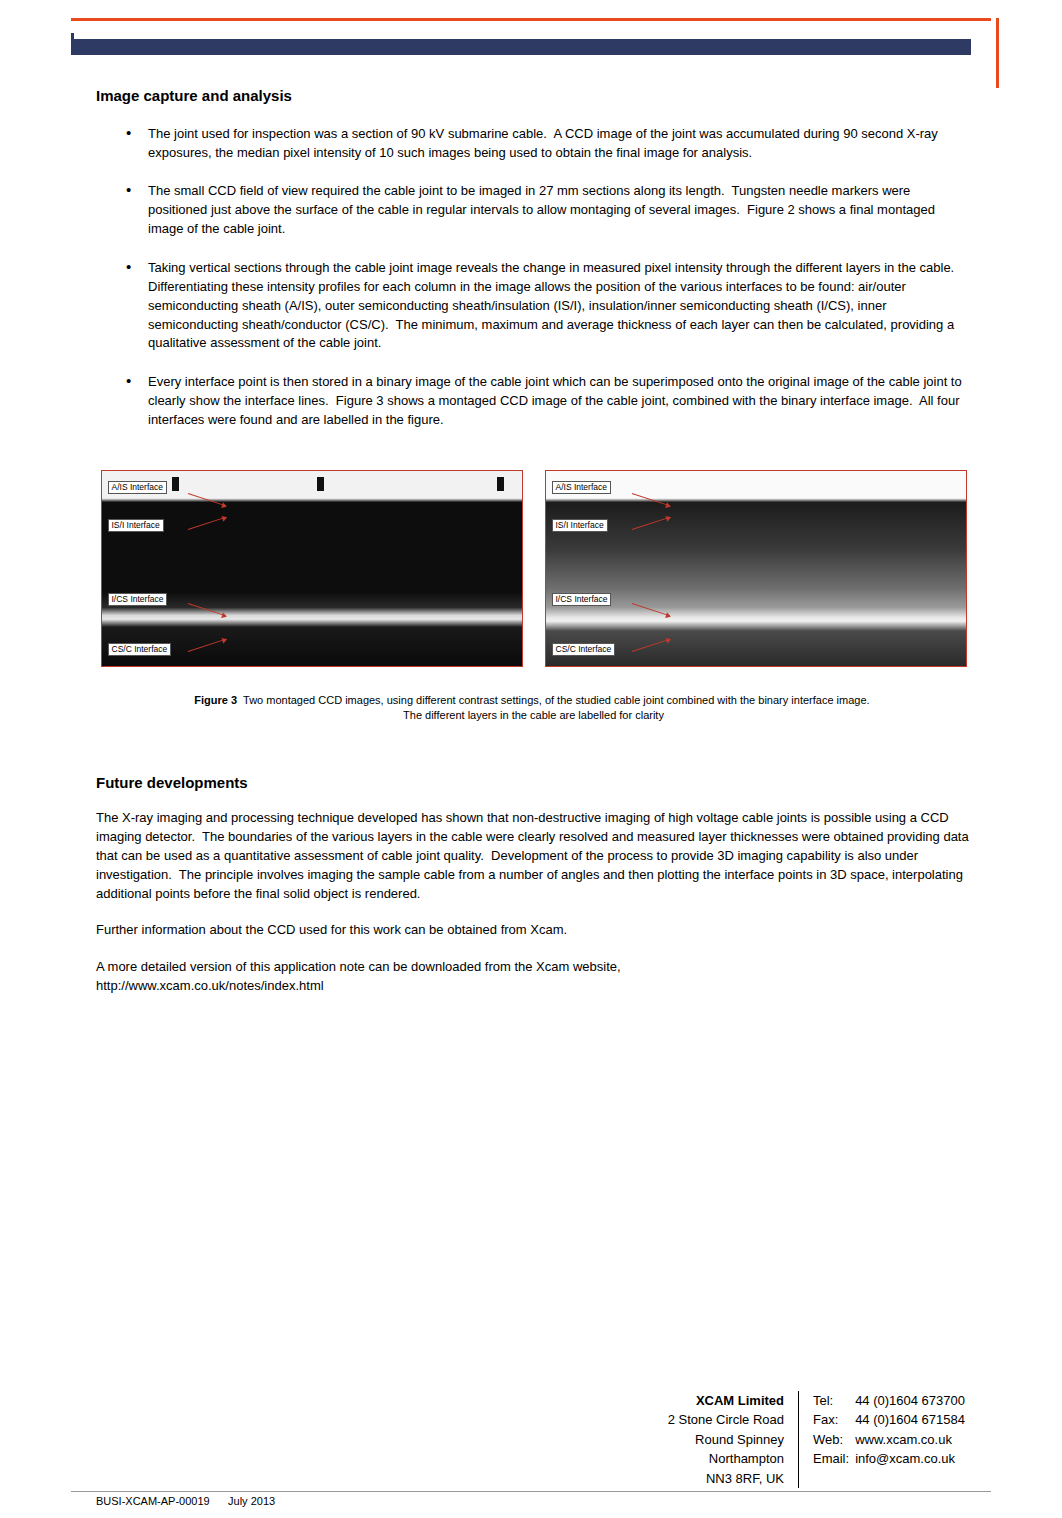Image capture and analysis
The joint used for inspection was a section of 90 kV submarine cable. A CCD image of the joint was accumulated during 90 second X-ray exposures, the median pixel intensity of 10 such images being used to obtain the final image for analysis.
The small CCD field of view required the cable joint to be imaged in 27 mm sections along its length. Tungsten needle markers were positioned just above the surface of the cable in regular intervals to allow montaging of several images. Figure 2 shows a final montaged image of the cable joint.
Taking vertical sections through the cable joint image reveals the change in measured pixel intensity through the different layers in the cable. Differentiating these intensity profiles for each column in the image allows the position of the various interfaces to be found: air/outer semiconducting sheath (A/IS), outer semiconducting sheath/insulation (IS/I), insulation/inner semiconducting sheath (I/CS), inner semiconducting sheath/conductor (CS/C). The minimum, maximum and average thickness of each layer can then be calculated, providing a qualitative assessment of the cable joint.
Every interface point is then stored in a binary image of the cable joint which can be superimposed onto the original image of the cable joint to clearly show the interface lines. Figure 3 shows a montaged CCD image of the cable joint, combined with the binary interface image. All four interfaces were found and are labelled in the figure.
A/IS Interface IS/I Interface I/CS Interface CS/C Interface
A/IS Interface IS/I Interface I/CS Interface CS/C Interface
Figure 3 Two montaged CCD images, using different contrast settings, of the studied cable joint combined with the binary interface image. The different layers in the cable are labelled for clarity
Future developments
The X-ray imaging and processing technique developed has shown that non-destructive imaging of high voltage cable joints is possible using a CCD imaging detector. The boundaries of the various layers in the cable were clearly resolved and measured layer thicknesses were obtained providing data that can be used as a quantitative assessment of cable joint quality. Development of the process to provide 3D imaging capability is also under investigation. The principle involves imaging the sample cable from a number of angles and then plotting the interface points in 3D space, interpolating additional points before the final solid object is rendered.
Further information about the CCD used for this work can be obtained from Xcam.
A more detailed version of this application note can be downloaded from the Xcam website,
http://www.xcam.co.uk/notes/index.html
XCAM Limited
2 Stone Circle Road
Round Spinney
Northampton
NN3 8RF, UK
| Tel: | 44 (0)1604 673700 |
| Fax: | 44 (0)1604 671584 |
| Web: | www.xcam.co.uk |
| Email: | info@xcam.co.uk |
BUSI-XCAM-AP-00019 July 2013